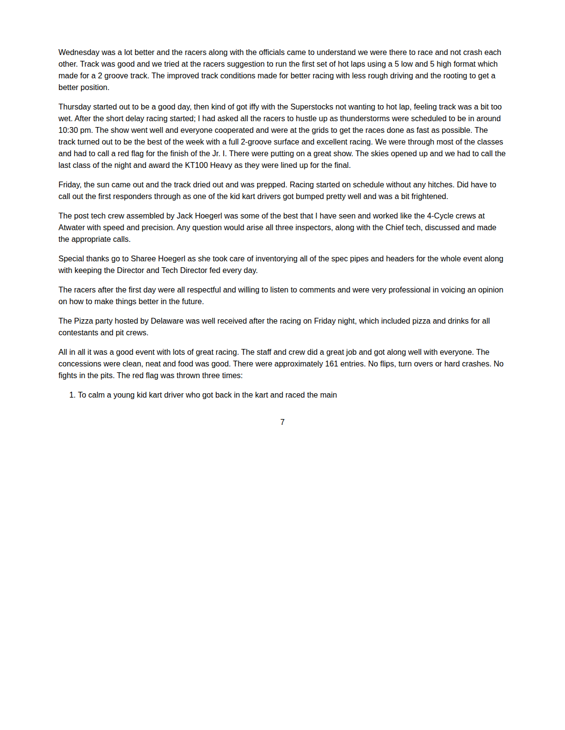Wednesday was a lot better and the racers along with the officials came to understand we were there to race and not crash each other. Track was good and we tried at the racers suggestion to run the first set of hot laps using a 5 low and 5 high format which made for a 2 groove track. The improved track conditions made for better racing with less rough driving and the rooting to get a better position.
Thursday started out to be a good day, then kind of got iffy with the Superstocks not wanting to hot lap, feeling track was a bit too wet. After the short delay racing started; I had asked all the racers to hustle up as thunderstorms were scheduled to be in around 10:30 pm. The show went well and everyone cooperated and were at the grids to get the races done as fast as possible. The track turned out to be the best of the week with a full 2-groove surface and excellent racing. We were through most of the classes and had to call a red flag for the finish of the Jr. I. There were putting on a great show. The skies opened up and we had to call the last class of the night and award the KT100 Heavy as they were lined up for the final.
Friday, the sun came out and the track dried out and was prepped. Racing started on schedule without any hitches. Did have to call out the first responders through as one of the kid kart drivers got bumped pretty well and was a bit frightened.
The post tech crew assembled by Jack Hoegerl was some of the best that I have seen and worked like the 4-Cycle crews at Atwater with speed and precision. Any question would arise all three inspectors, along with the Chief tech, discussed and made the appropriate calls.
Special thanks go to Sharee Hoegerl as she took care of inventorying all of the spec pipes and headers for the whole event along with keeping the Director and Tech Director fed every day.
The racers after the first day were all respectful and willing to listen to comments and were very professional in voicing an opinion on how to make things better in the future.
The Pizza party hosted by Delaware was well received after the racing on Friday night, which included pizza and drinks for all contestants and pit crews.
All in all it was a good event with lots of great racing. The staff and crew did a great job and got along well with everyone. The concessions were clean, neat and food was good. There were approximately 161 entries. No flips, turn overs or hard crashes. No fights in the pits. The red flag was thrown three times:
To calm a young kid kart driver who got back in the kart and raced the main
7